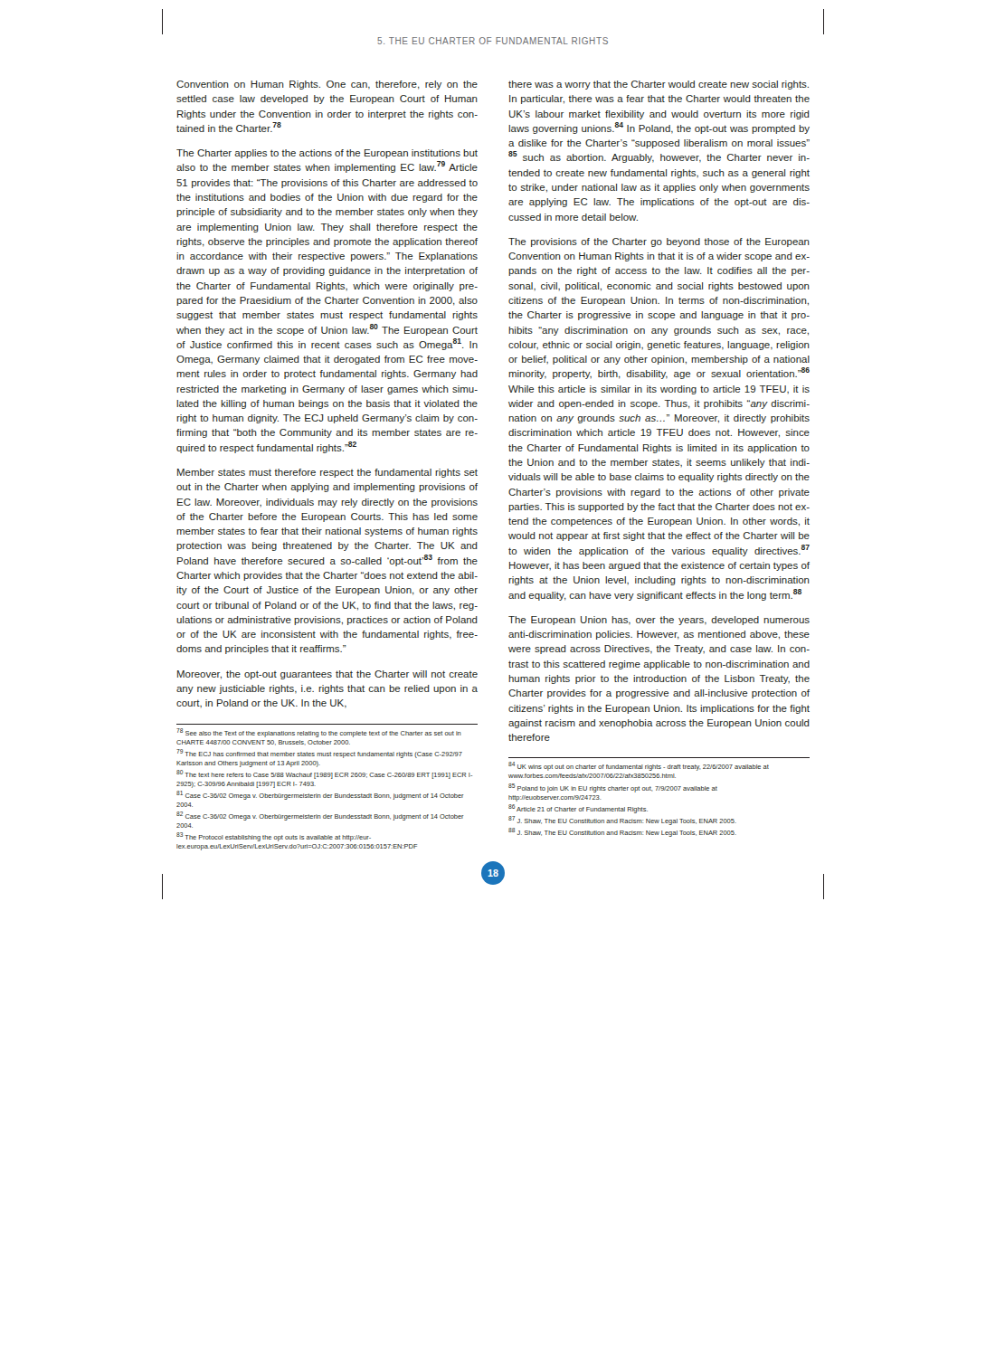5. The EU Charter of Fundamental Rights
Convention on Human Rights. One can, therefore, rely on the settled case law developed by the European Court of Human Rights under the Convention in order to interpret the rights contained in the Charter.78
The Charter applies to the actions of the European institutions but also to the member states when implementing EC law.79 Article 51 provides that: “The provisions of this Charter are addressed to the institutions and bodies of the Union with due regard for the principle of subsidiarity and to the member states only when they are implementing Union law. They shall therefore respect the rights, observe the principles and promote the application thereof in accordance with their respective powers.” The Explanations drawn up as a way of providing guidance in the interpretation of the Charter of Fundamental Rights, which were originally prepared for the Praesidium of the Charter Convention in 2000, also suggest that member states must respect fundamental rights when they act in the scope of Union law.80 The European Court of Justice confirmed this in recent cases such as Omega81. In Omega, Germany claimed that it derogated from EC free movement rules in order to protect fundamental rights. Germany had restricted the marketing in Germany of laser games which simulated the killing of human beings on the basis that it violated the right to human dignity. The ECJ upheld Germany’s claim by confirming that “both the Community and its member states are required to respect fundamental rights.”82
Member states must therefore respect the fundamental rights set out in the Charter when applying and implementing provisions of EC law. Moreover, individuals may rely directly on the provisions of the Charter before the European Courts. This has led some member states to fear that their national systems of human rights protection was being threatened by the Charter. The UK and Poland have therefore secured a so-called ‘opt-out’83 from the Charter which provides that the Charter “does not extend the ability of the Court of Justice of the European Union, or any other court or tribunal of Poland or of the UK, to find that the laws, regulations or administrative provisions, practices or action of Poland or of the UK are inconsistent with the fundamental rights, freedoms and principles that it reaffirms.”
Moreover, the opt-out guarantees that the Charter will not create any new justiciable rights, i.e. rights that can be relied upon in a court, in Poland or the UK. In the UK,
78 See also the Text of the explanations relating to the complete text of the Charter as set out in CHARTE 4487/00 CONVENT 50, Brussels, October 2000.
79 The ECJ has confirmed that member states must respect fundamental rights (Case C-292/97 Karlsson and Others judgment of 13 April 2000).
80 The text here refers to Case 5/88 Wachauf [1989] ECR 2609; Case C-260/89 ERT [1991] ECR I-2925); C-309/96 Annibaldi [1997] ECR I- 7493.
81 Case C-36/02 Omega v. Oberbürgermeisterin der Bundesstadt Bonn, judgment of 14 October 2004.
82 Case C-36/02 Omega v. Oberbürgermeisterin der Bundesstadt Bonn, judgment of 14 October 2004.
83 The Protocol establishing the opt outs is available at http://eur-lex.europa.eu/LexUriServ/LexUriServ.do?uri=OJ:C:2007:306:0156:0157:EN:PDF
there was a worry that the Charter would create new social rights. In particular, there was a fear that the Charter would threaten the UK’s labour market flexibility and would overturn its more rigid laws governing unions.84 In Poland, the opt-out was prompted by a dislike for the Charter’s “supposed liberalism on moral issues” 85 such as abortion. Arguably, however, the Charter never intended to create new fundamental rights, such as a general right to strike, under national law as it applies only when governments are applying EC law. The implications of the opt-out are discussed in more detail below.
The provisions of the Charter go beyond those of the European Convention on Human Rights in that it is of a wider scope and expands on the right of access to the law. It codifies all the personal, civil, political, economic and social rights bestowed upon citizens of the European Union. In terms of non-discrimination, the Charter is progressive in scope and language in that it prohibits “any discrimination on any grounds such as sex, race, colour, ethnic or social origin, genetic features, language, religion or belief, political or any other opinion, membership of a national minority, property, birth, disability, age or sexual orientation.”86 While this article is similar in its wording to article 19 TFEU, it is wider and open-ended in scope. Thus, it prohibits “any discrimination on any grounds such as…” Moreover, it directly prohibits discrimination which article 19 TFEU does not. However, since the Charter of Fundamental Rights is limited in its application to the Union and to the member states, it seems unlikely that individuals will be able to base claims to equality rights directly on the Charter’s provisions with regard to the actions of other private parties. This is supported by the fact that the Charter does not extend the competences of the European Union. In other words, it would not appear at first sight that the effect of the Charter will be to widen the application of the various equality directives.87 However, it has been argued that the existence of certain types of rights at the Union level, including rights to non-discrimination and equality, can have very significant effects in the long term.88
The European Union has, over the years, developed numerous anti-discrimination policies. However, as mentioned above, these were spread across Directives, the Treaty, and case law. In contrast to this scattered regime applicable to non-discrimination and human rights prior to the introduction of the Lisbon Treaty, the Charter provides for a progressive and all-inclusive protection of citizens’ rights in the European Union. Its implications for the fight against racism and xenophobia across the European Union could therefore
84 UK wins opt out on charter of fundamental rights - draft treaty, 22/6/2007 available at www.forbes.com/feeds/afx/2007/06/22/afx3850256.html.
85 Poland to join UK in EU rights charter opt out, 7/9/2007 available at http://euobserver.com/9/24723.
86 Article 21 of Charter of Fundamental Rights.
87 J. Shaw, The EU Constitution and Racism: New Legal Tools, ENAR 2005.
88 J. Shaw, The EU Constitution and Racism: New Legal Tools, ENAR 2005.
18